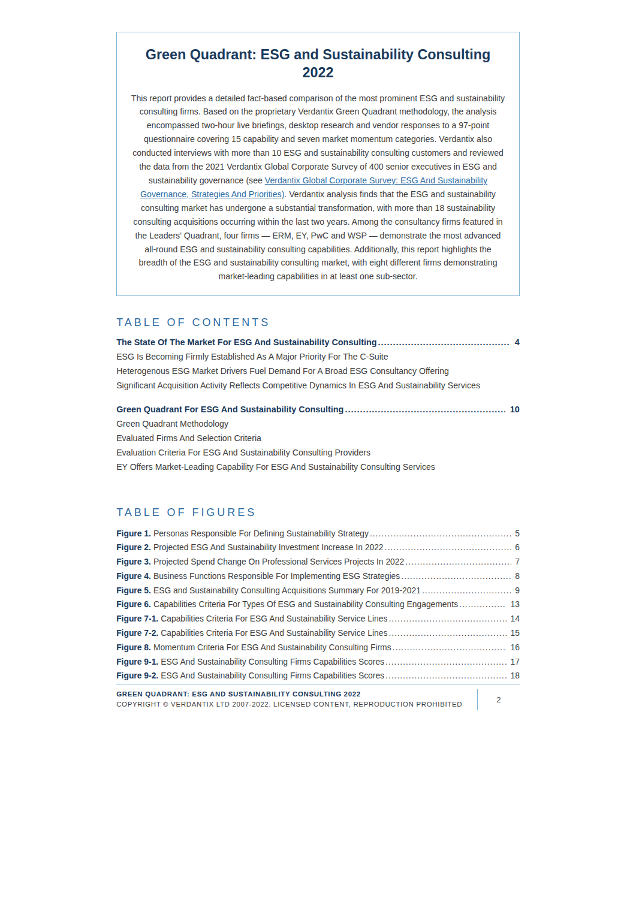Green Quadrant: ESG and Sustainability Consulting 2022
This report provides a detailed fact-based comparison of the most prominent ESG and sustainability consulting firms. Based on the proprietary Verdantix Green Quadrant methodology, the analysis encompassed two-hour live briefings, desktop research and vendor responses to a 97-point questionnaire covering 15 capability and seven market momentum categories. Verdantix also conducted interviews with more than 10 ESG and sustainability consulting customers and reviewed the data from the 2021 Verdantix Global Corporate Survey of 400 senior executives in ESG and sustainability governance (see Verdantix Global Corporate Survey: ESG And Sustainability Governance, Strategies And Priorities). Verdantix analysis finds that the ESG and sustainability consulting market has undergone a substantial transformation, with more than 18 sustainability consulting acquisitions occurring within the last two years. Among the consultancy firms featured in the Leaders' Quadrant, four firms — ERM, EY, PwC and WSP — demonstrate the most advanced all-round ESG and sustainability consulting capabilities. Additionally, this report highlights the breadth of the ESG and sustainability consulting market, with eight different firms demonstrating market-leading capabilities in at least one sub-sector.
TABLE OF CONTENTS
The State Of The Market For ESG And Sustainability Consulting ......................................................................... 4
ESG Is Becoming Firmly Established As A Major Priority For The C-Suite
Heterogenous ESG Market Drivers Fuel Demand For A Broad ESG Consultancy Offering
Significant Acquisition Activity Reflects Competitive Dynamics In ESG And Sustainability Services
Green Quadrant For ESG And Sustainability Consulting ................................................................................. 10
Green Quadrant Methodology
Evaluated Firms And Selection Criteria
Evaluation Criteria For ESG And Sustainability Consulting Providers
EY Offers Market-Leading Capability For ESG And Sustainability Consulting Services
TABLE OF FIGURES
Figure 1. Personas Responsible For Defining Sustainability Strategy ......................................................................... 5
Figure 2. Projected ESG And Sustainability Investment Increase In 2022 ......................................................................... 6
Figure 3. Projected Spend Change On Professional Services Projects In 2022 ......................................................................... 7
Figure 4. Business Functions Responsible For Implementing ESG Strategies ......................................................................... 8
Figure 5. ESG and Sustainability Consulting Acquisitions Summary For 2019-2021 ......................................................................... 9
Figure 6. Capabilities Criteria For Types Of ESG and Sustainability Consulting Engagements ......................................................................... 13
Figure 7-1. Capabilities Criteria For ESG And Sustainability Service Lines ......................................................................... 14
Figure 7-2. Capabilities Criteria For ESG And Sustainability Service Lines ......................................................................... 15
Figure 8. Momentum Criteria For ESG And Sustainability Consulting Firms ......................................................................... 16
Figure 9-1. ESG And Sustainability Consulting Firms Capabilities Scores ......................................................................... 17
Figure 9-2. ESG And Sustainability Consulting Firms Capabilities Scores ......................................................................... 18
GREEN QUADRANT: ESG AND SUSTAINABILITY CONSULTING 2022
COPYRIGHT © VERDANTIX LTD 2007-2022. LICENSED CONTENT, REPRODUCTION PROHIBITED
2